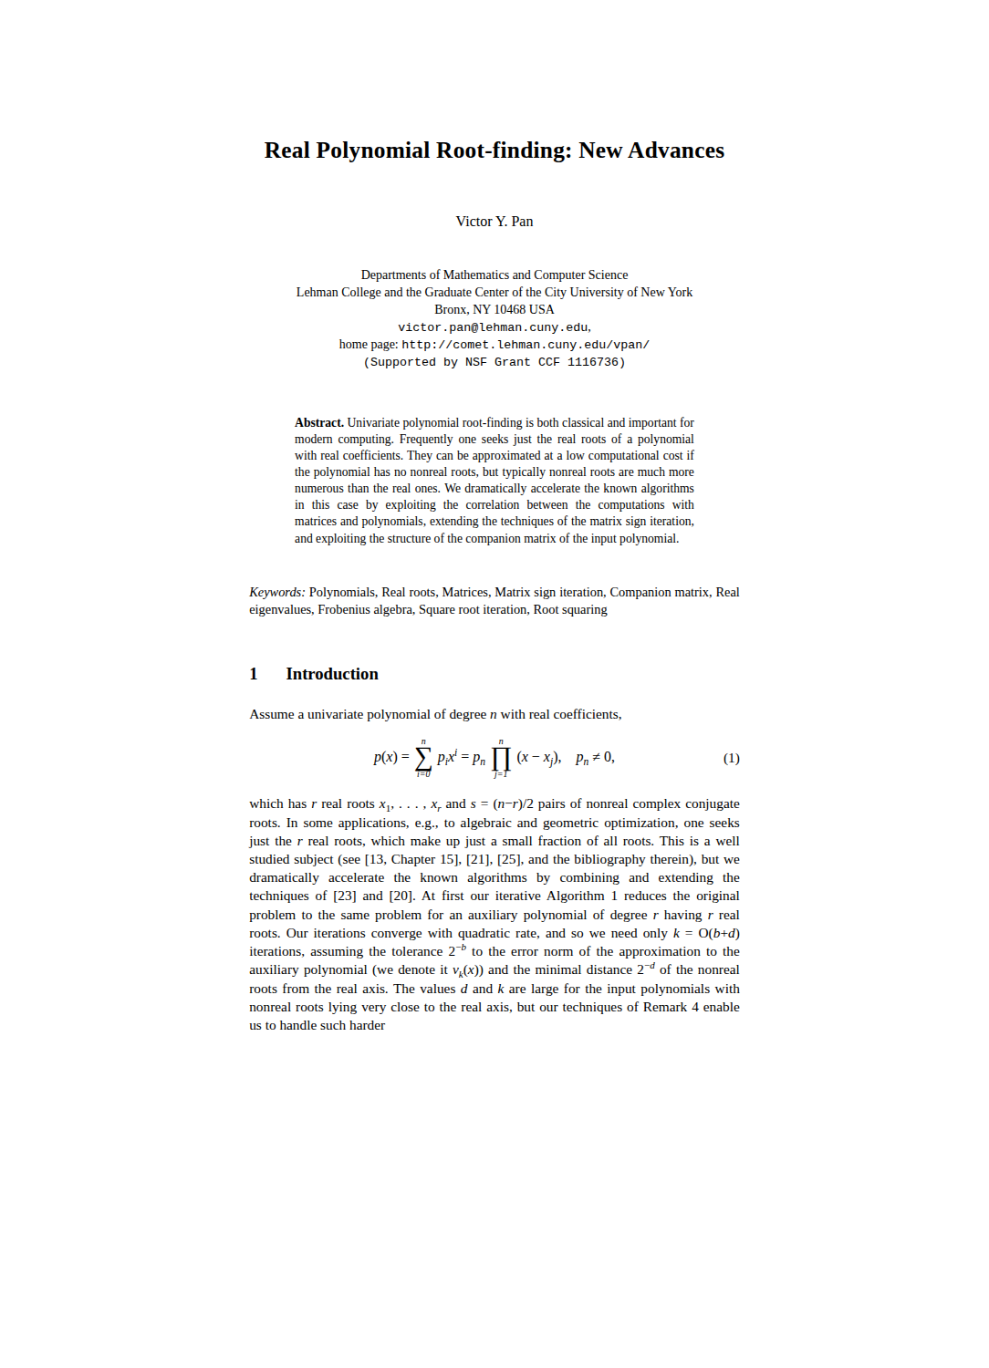Real Polynomial Root-finding: New Advances
Victor Y. Pan
Departments of Mathematics and Computer Science
Lehman College and the Graduate Center of the City University of New York
Bronx, NY 10468 USA
victor.pan@lehman.cuny.edu,
home page: http://comet.lehman.cuny.edu/vpan/
(Supported by NSF Grant CCF 1116736)
Abstract. Univariate polynomial root-finding is both classical and important for modern computing. Frequently one seeks just the real roots of a polynomial with real coefficients. They can be approximated at a low computational cost if the polynomial has no nonreal roots, but typically nonreal roots are much more numerous than the real ones. We dramatically accelerate the known algorithms in this case by exploiting the correlation between the computations with matrices and polynomials, extending the techniques of the matrix sign iteration, and exploiting the structure of the companion matrix of the input polynomial.
Keywords: Polynomials, Real roots, Matrices, Matrix sign iteration, Companion matrix, Real eigenvalues, Frobenius algebra, Square root iteration, Root squaring
1 Introduction
Assume a univariate polynomial of degree n with real coefficients,
p(x) = n∑i=0 pixi = pn n∏j=1 (x − xj), pn ≠ 0,
(1)
which has r real roots x1, . . . , xr and s = (n−r)/2 pairs of nonreal complex conjugate roots. In some applications, e.g., to algebraic and geometric optimization, one seeks just the r real roots, which make up just a small fraction of all roots. This is a well studied subject (see [13, Chapter 15], [21], [25], and the bibliography therein), but we dramatically accelerate the known algorithms by combining and extending the techniques of [23] and [20]. At first our iterative Algorithm 1 reduces the original problem to the same problem for an auxiliary polynomial of degree r having r real roots. Our iterations converge with quadratic rate, and so we need only k = O(b+d) iterations, assuming the tolerance 2−b to the error norm of the approximation to the auxiliary polynomial (we denote it vk(x)) and the minimal distance 2−d of the nonreal roots from the real axis. The values d and k are large for the input polynomials with nonreal roots lying very close to the real axis, but our techniques of Remark 4 enable us to handle such harder